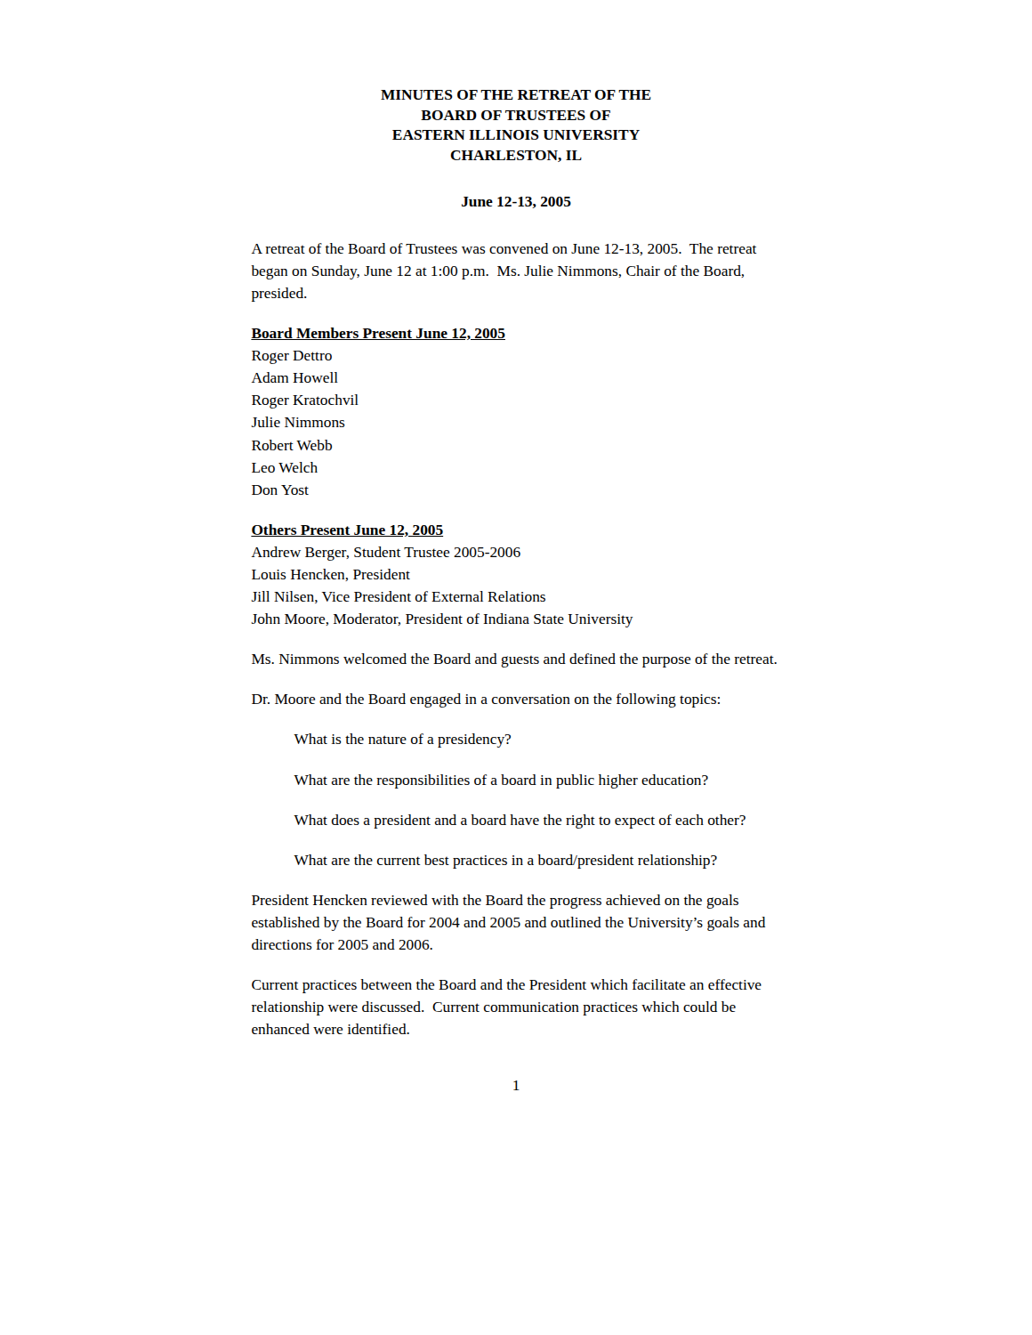MINUTES OF THE RETREAT OF THE BOARD OF TRUSTEES OF EASTERN ILLINOIS UNIVERSITY CHARLESTON, IL
June 12-13, 2005
A retreat of the Board of Trustees was convened on June 12-13, 2005. The retreat began on Sunday, June 12 at 1:00 p.m. Ms. Julie Nimmons, Chair of the Board, presided.
Board Members Present June 12, 2005
Roger Dettro
Adam Howell
Roger Kratochvil
Julie Nimmons
Robert Webb
Leo Welch
Don Yost
Others Present June 12, 2005
Andrew Berger, Student Trustee 2005-2006
Louis Hencken, President
Jill Nilsen, Vice President of External Relations
John Moore, Moderator, President of Indiana State University
Ms. Nimmons welcomed the Board and guests and defined the purpose of the retreat.
Dr. Moore and the Board engaged in a conversation on the following topics:
What is the nature of a presidency?
What are the responsibilities of a board in public higher education?
What does a president and a board have the right to expect of each other?
What are the current best practices in a board/president relationship?
President Hencken reviewed with the Board the progress achieved on the goals established by the Board for 2004 and 2005 and outlined the University’s goals and directions for 2005 and 2006.
Current practices between the Board and the President which facilitate an effective relationship were discussed. Current communication practices which could be enhanced were identified.
1